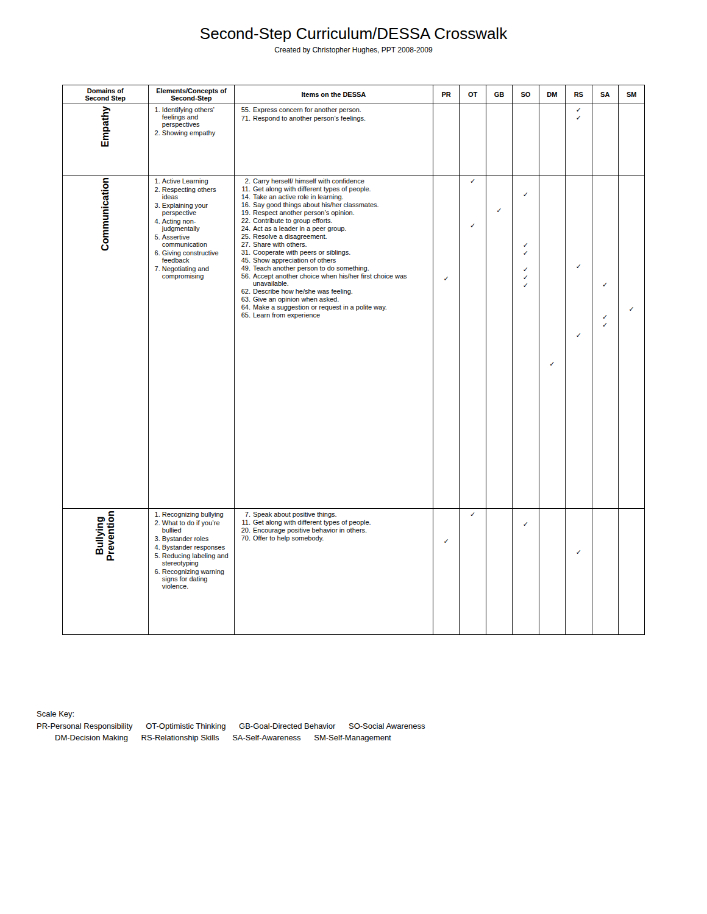Second-Step Curriculum/DESSA Crosswalk
Created by Christopher Hughes, PPT 2008-2009
| Domains of Second Step | Elements/Concepts of Second-Step | Items on the DESSA | PR | OT | GB | SO | DM | RS | SA | SM |
| --- | --- | --- | --- | --- | --- | --- | --- | --- | --- | --- |
| Empathy | Identifying others’ feelings and perspectives Showing empathy | 55. Express concern for another person. 71. Respond to another person’s feelings. | | | | | | ✓ ✓ | | |
| Communication | Active Learning Respecting others ideas Explaining your perspective Acting non-judgmentally Assertive communication Giving constructive feedback Negotiating and compromising | 2. Carry herself/ himself with confidence 11. Get along with different types of people. 14. Take an active role in learning. 16. Say good things about his/her classmates. 19. Respect another person’s opinion. 22. Contribute to group efforts. 24. Act as a leader in a peer group. 25. Resolve a disagreement. 27. Share with others. 31. Cooperate with peers or siblings. 45. Show appreciation of others 49. Teach another person to do something. 56. Accept another choice when his/her first choice was unavailable. 62. Describe how he/she was feeling. 63. Give an opinion when asked. 64. Make a suggestion or request in a polite way. 65. Learn from experience | ✓ | ✓ ✓ | ✓ | ✓ ✓ ✓ ✓ ✓ ✓ | ✓ | ✓ ✓ | ✓ ✓ ✓ | ✓ |
| Bullying Prevention | Recognizing bullying What to do if you’re bullied Bystander roles Bystander responses Reducing labeling and stereotyping Recognizing warning signs for dating violence. | 7. Speak about positive things. 11. Get along with different types of people. 20. Encourage positive behavior in others. 70. Offer to help somebody. | ✓ | ✓ | | ✓ | | ✓ | | |
Scale Key:
PR-Personal Responsibility OT-Optimistic Thinking GB-Goal-Directed Behavior SO-Social Awareness
DM-Decision Making RS-Relationship Skills SA-Self-Awareness SM-Self-Management